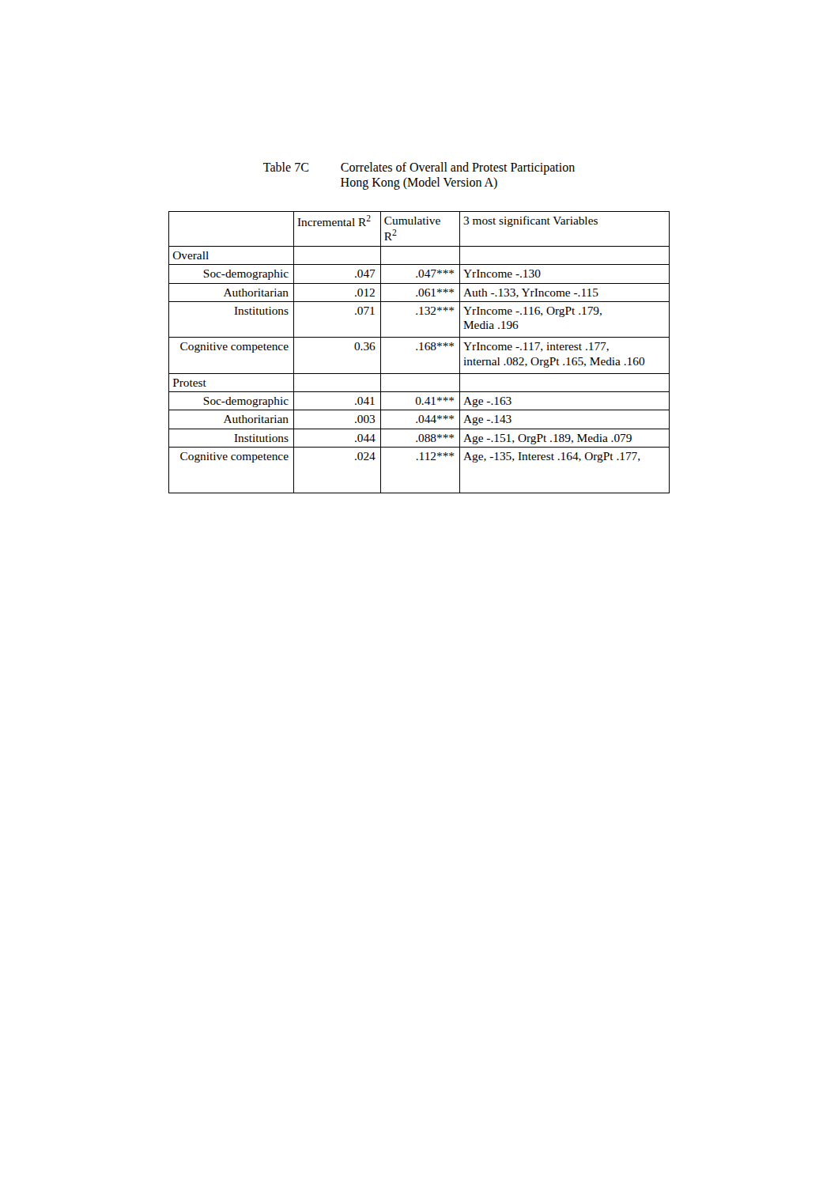Table 7C Correlates of Overall and Protest Participation Hong Kong (Model Version A)
| | Incremental R 2 | Cumulative R 2 | 3 most significant Variables |
| Overall | | | |
| Soc-demographic | .047 | .047*** | YrIncome -.130 |
| Authoritarian | .012 | .061*** | Auth -.133, YrIncome -.115 |
| Institutions | .071 | .132*** | YrIncome -.116, OrgPt .179, Media .196 |
| Cognitive competence | 0.36 | .168*** | YrIncome -.117, interest .177, internal .082, OrgPt .165, Media .160 |
| Protest | | | |
| Soc-demographic | .041 | 0.41*** | Age -.163 |
| Authoritarian | .003 | .044*** | Age -.143 |
| Institutions | .044 | .088*** | Age -.151, OrgPt .189, Media .079 |
| Cognitive competence | .024 | .112*** | Age, -135, Interest .164, OrgPt .177, |